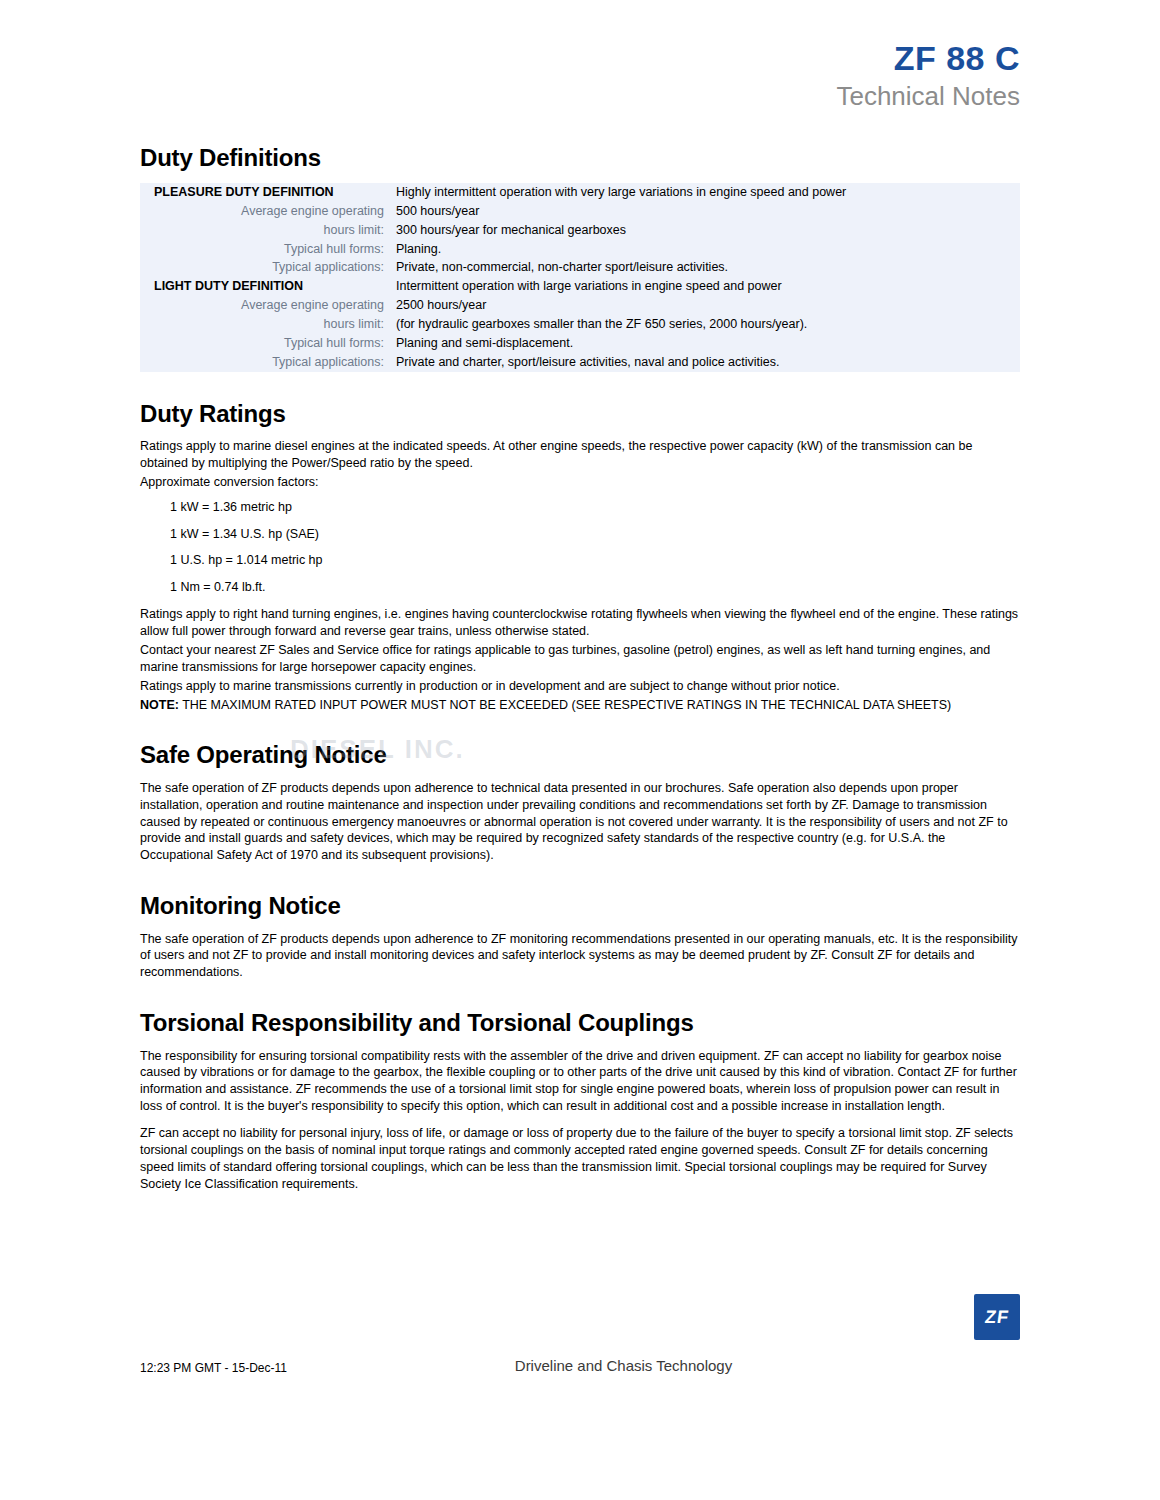ZF 88 C
Technical Notes
Duty Definitions
| PLEASURE DUTY DEFINITION | Highly intermittent operation with very large variations in engine speed and power |
| Average engine operating | 500 hours/year |
| hours limit: | 300 hours/year for mechanical gearboxes |
| Typical hull forms: | Planing. |
| Typical applications: | Private, non-commercial, non-charter sport/leisure activities. |
| LIGHT DUTY DEFINITION | Intermittent operation with large variations in engine speed and power |
| Average engine operating | 2500 hours/year |
| hours limit: | (for hydraulic gearboxes smaller than the ZF 650 series, 2000 hours/year). |
| Typical hull forms: | Planing and semi-displacement. |
| Typical applications: | Private and charter, sport/leisure activities, naval and police activities. |
Duty Ratings
Ratings apply to marine diesel engines at the indicated speeds. At other engine speeds, the respective power capacity (kW) of the transmission can be obtained by multiplying the Power/Speed ratio by the speed.
Approximate conversion factors:
1 kW = 1.36 metric hp
1 kW = 1.34 U.S. hp (SAE)
1 U.S. hp = 1.014 metric hp
1 Nm = 0.74 lb.ft.
Ratings apply to right hand turning engines, i.e. engines having counterclockwise rotating flywheels when viewing the flywheel end of the engine. These ratings allow full power through forward and reverse gear trains, unless otherwise stated.
Contact your nearest ZF Sales and Service office for ratings applicable to gas turbines, gasoline (petrol) engines, as well as left hand turning engines, and marine transmissions for large horsepower capacity engines.
Ratings apply to marine transmissions currently in production or in development and are subject to change without prior notice.
NOTE: THE MAXIMUM RATED INPUT POWER MUST NOT BE EXCEEDED (SEE RESPECTIVE RATINGS IN THE TECHNICAL DATA SHEETS)
Safe Operating Notice
The safe operation of ZF products depends upon adherence to technical data presented in our brochures. Safe operation also depends upon proper installation, operation and routine maintenance and inspection under prevailing conditions and recommendations set forth by ZF. Damage to transmission caused by repeated or continuous emergency manoeuvres or abnormal operation is not covered under warranty. It is the responsibility of users and not ZF to provide and install guards and safety devices, which may be required by recognized safety standards of the respective country (e.g. for U.S.A. the Occupational Safety Act of 1970 and its subsequent provisions).
Monitoring Notice
The safe operation of ZF products depends upon adherence to ZF monitoring recommendations presented in our operating manuals, etc. It is the responsibility of users and not ZF to provide and install monitoring devices and safety interlock systems as may be deemed prudent by ZF. Consult ZF for details and recommendations.
Torsional Responsibility and Torsional Couplings
The responsibility for ensuring torsional compatibility rests with the assembler of the drive and driven equipment. ZF can accept no liability for gearbox noise caused by vibrations or for damage to the gearbox, the flexible coupling or to other parts of the drive unit caused by this kind of vibration. Contact ZF for further information and assistance. ZF recommends the use of a torsional limit stop for single engine powered boats, wherein loss of propulsion power can result in loss of control. It is the buyer's responsibility to specify this option, which can result in additional cost and a possible increase in installation length.
ZF can accept no liability for personal injury, loss of life, or damage or loss of property due to the failure of the buyer to specify a torsional limit stop. ZF selects torsional couplings on the basis of nominal input torque ratings and commonly accepted rated engine governed speeds. Consult ZF for details concerning speed limits of standard offering torsional couplings, which can be less than the transmission limit. Special torsional couplings may be required for Survey Society Ice Classification requirements.
DIESEL INC.
ZF
12:23 PM GMT - 15-Dec-11
Driveline and Chasis Technology